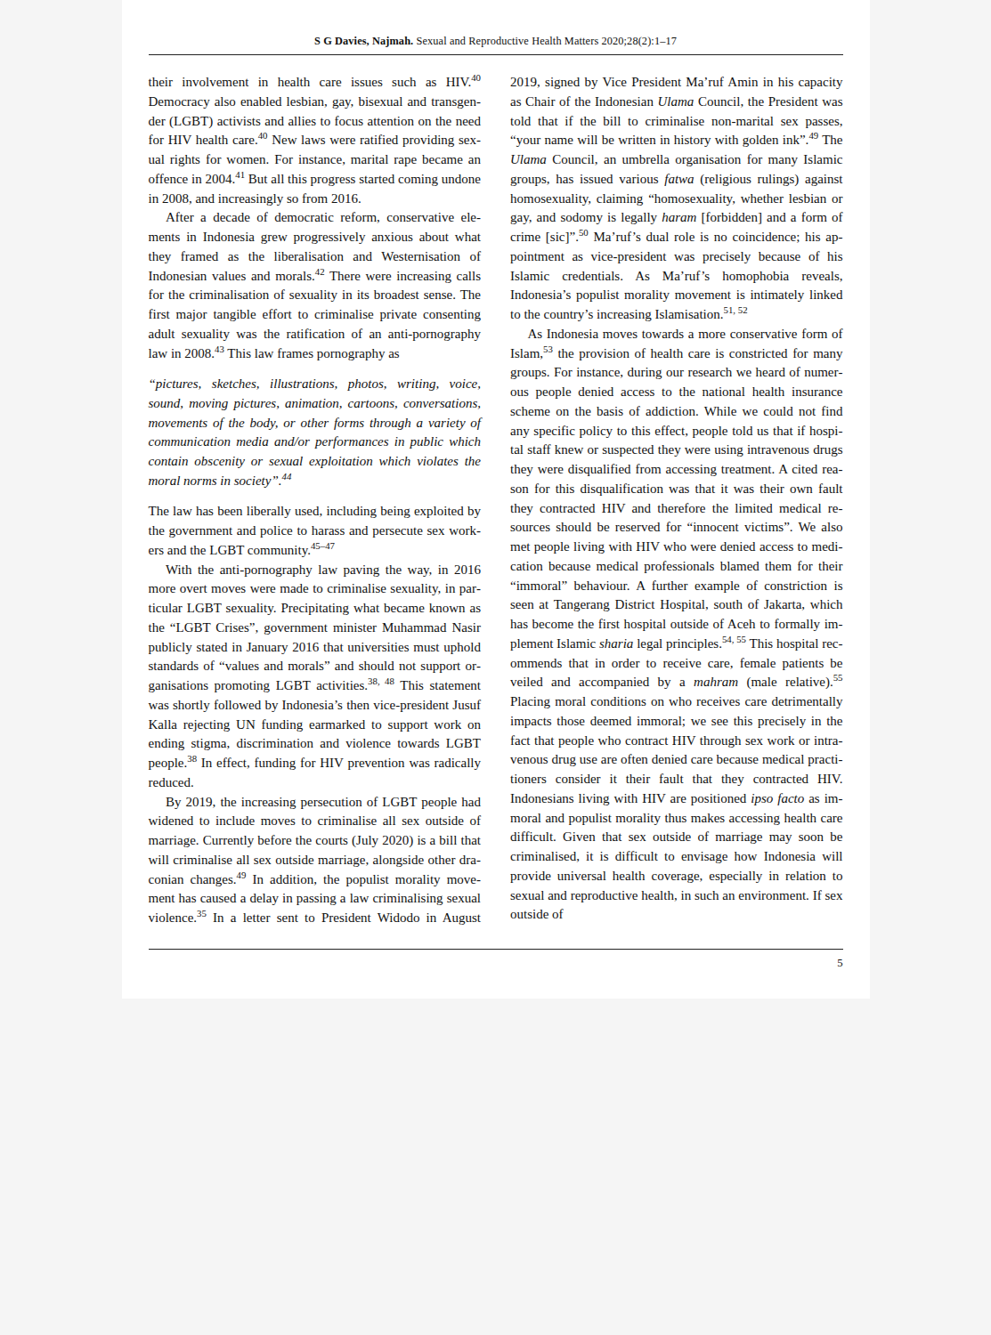S G Davies, Najmah. Sexual and Reproductive Health Matters 2020;28(2):1–17
their involvement in health care issues such as HIV.40 Democracy also enabled lesbian, gay, bisexual and transgender (LGBT) activists and allies to focus attention on the need for HIV health care.40 New laws were ratified providing sexual rights for women. For instance, marital rape became an offence in 2004.41 But all this progress started coming undone in 2008, and increasingly so from 2016.
After a decade of democratic reform, conservative elements in Indonesia grew progressively anxious about what they framed as the liberalisation and Westernisation of Indonesian values and morals.42 There were increasing calls for the criminalisation of sexuality in its broadest sense. The first major tangible effort to criminalise private consenting adult sexuality was the ratification of an anti-pornography law in 2008.43 This law frames pornography as
“pictures, sketches, illustrations, photos, writing, voice, sound, moving pictures, animation, cartoons, conversations, movements of the body, or other forms through a variety of communication media and/or performances in public which contain obscenity or sexual exploitation which violates the moral norms in society”.44
The law has been liberally used, including being exploited by the government and police to harass and persecute sex workers and the LGBT community.45–47
With the anti-pornography law paving the way, in 2016 more overt moves were made to criminalise sexuality, in particular LGBT sexuality. Precipitating what became known as the “LGBT Crises”, government minister Muhammad Nasir publicly stated in January 2016 that universities must uphold standards of “values and morals” and should not support organisations promoting LGBT activities.38, 48 This statement was shortly followed by Indonesia’s then vice-president Jusuf Kalla rejecting UN funding earmarked to support work on ending stigma, discrimination and violence towards LGBT people.38 In effect, funding for HIV prevention was radically reduced.
By 2019, the increasing persecution of LGBT people had widened to include moves to criminalise all sex outside of marriage. Currently before the courts (July 2020) is a bill that will criminalise all sex outside marriage, alongside other draconian changes.49 In addition, the populist morality movement has caused a delay in passing a law criminalising sexual violence.35 In a letter sent to President Widodo in August 2019, signed by Vice President Ma’ruf Amin in his capacity as Chair of the Indonesian Ulama Council, the President was told that if the bill to criminalise non-marital sex passes, “your name will be written in history with golden ink”.49 The Ulama Council, an umbrella organisation for many Islamic groups, has issued various fatwa (religious rulings) against homosexuality, claiming “homosexuality, whether lesbian or gay, and sodomy is legally haram [forbidden] and a form of crime [sic]”.50 Ma’ruf’s dual role is no coincidence; his appointment as vice-president was precisely because of his Islamic credentials. As Ma’ruf’s homophobia reveals, Indonesia’s populist morality movement is intimately linked to the country’s increasing Islamisation.51, 52
As Indonesia moves towards a more conservative form of Islam,53 the provision of health care is constricted for many groups. For instance, during our research we heard of numerous people denied access to the national health insurance scheme on the basis of addiction. While we could not find any specific policy to this effect, people told us that if hospital staff knew or suspected they were using intravenous drugs they were disqualified from accessing treatment. A cited reason for this disqualification was that it was their own fault they contracted HIV and therefore the limited medical resources should be reserved for “innocent victims”. We also met people living with HIV who were denied access to medication because medical professionals blamed them for their “immoral” behaviour. A further example of constriction is seen at Tangerang District Hospital, south of Jakarta, which has become the first hospital outside of Aceh to formally implement Islamic sharia legal principles.54, 55 This hospital recommends that in order to receive care, female patients be veiled and accompanied by a mahram (male relative).55 Placing moral conditions on who receives care detrimentally impacts those deemed immoral; we see this precisely in the fact that people who contract HIV through sex work or intravenous drug use are often denied care because medical practitioners consider it their fault that they contracted HIV. Indonesians living with HIV are positioned ipso facto as immoral and populist morality thus makes accessing health care difficult. Given that sex outside of marriage may soon be criminalised, it is difficult to envisage how Indonesia will provide universal health coverage, especially in relation to sexual and reproductive health, in such an environment. If sex outside of
5